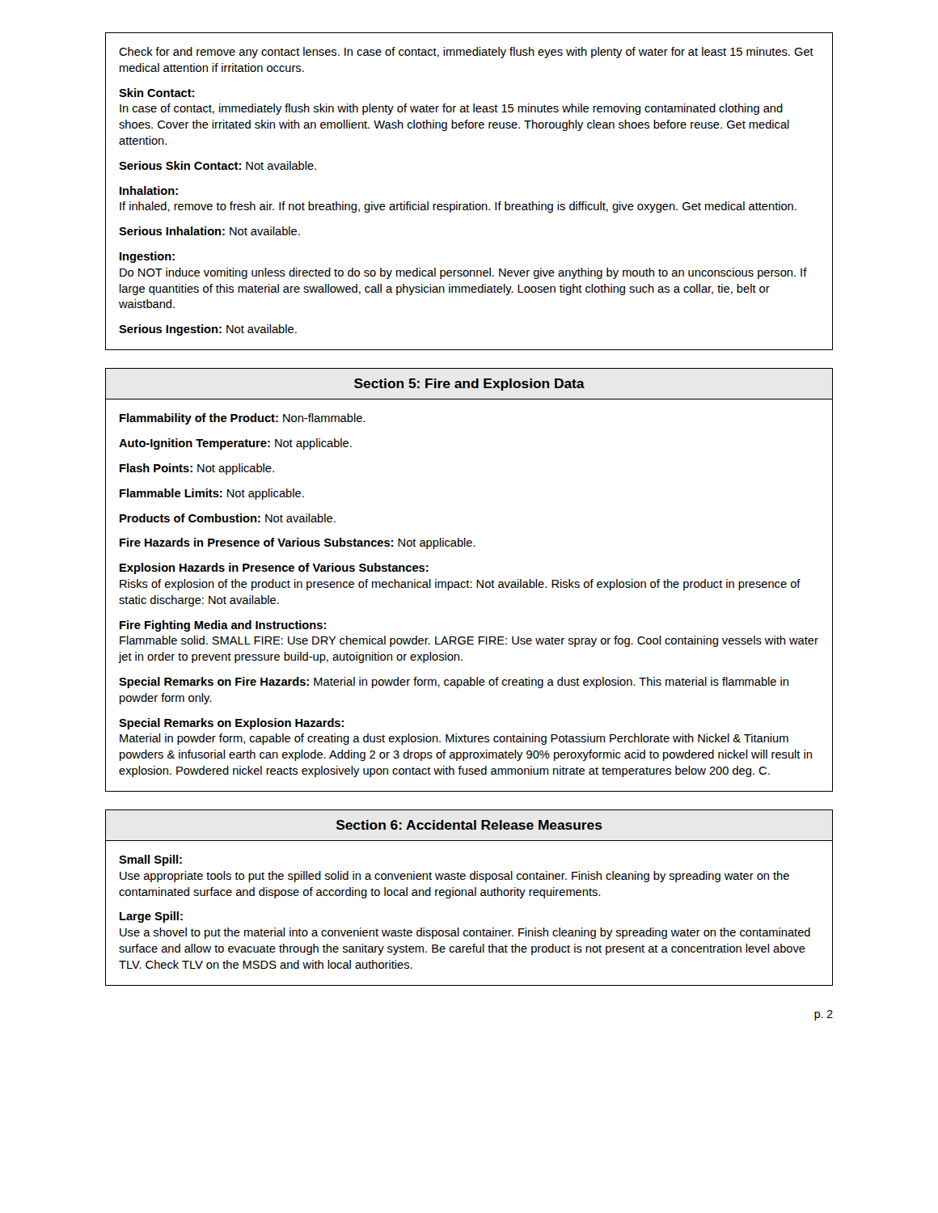Check for and remove any contact lenses. In case of contact, immediately flush eyes with plenty of water for at least 15 minutes. Get medical attention if irritation occurs.
Skin Contact: In case of contact, immediately flush skin with plenty of water for at least 15 minutes while removing contaminated clothing and shoes. Cover the irritated skin with an emollient. Wash clothing before reuse. Thoroughly clean shoes before reuse. Get medical attention.
Serious Skin Contact: Not available.
Inhalation: If inhaled, remove to fresh air. If not breathing, give artificial respiration. If breathing is difficult, give oxygen. Get medical attention.
Serious Inhalation: Not available.
Ingestion: Do NOT induce vomiting unless directed to do so by medical personnel. Never give anything by mouth to an unconscious person. If large quantities of this material are swallowed, call a physician immediately. Loosen tight clothing such as a collar, tie, belt or waistband.
Serious Ingestion: Not available.
Section 5: Fire and Explosion Data
Flammability of the Product: Non-flammable.
Auto-Ignition Temperature: Not applicable.
Flash Points: Not applicable.
Flammable Limits: Not applicable.
Products of Combustion: Not available.
Fire Hazards in Presence of Various Substances: Not applicable.
Explosion Hazards in Presence of Various Substances: Risks of explosion of the product in presence of mechanical impact: Not available. Risks of explosion of the product in presence of static discharge: Not available.
Fire Fighting Media and Instructions: Flammable solid. SMALL FIRE: Use DRY chemical powder. LARGE FIRE: Use water spray or fog. Cool containing vessels with water jet in order to prevent pressure build-up, autoignition or explosion.
Special Remarks on Fire Hazards: Material in powder form, capable of creating a dust explosion. This material is flammable in powder form only.
Special Remarks on Explosion Hazards: Material in powder form, capable of creating a dust explosion. Mixtures containing Potassium Perchlorate with Nickel & Titanium powders & infusorial earth can explode. Adding 2 or 3 drops of approximately 90% peroxyformic acid to powdered nickel will result in explosion. Powdered nickel reacts explosively upon contact with fused ammonium nitrate at temperatures below 200 deg. C.
Section 6: Accidental Release Measures
Small Spill: Use appropriate tools to put the spilled solid in a convenient waste disposal container. Finish cleaning by spreading water on the contaminated surface and dispose of according to local and regional authority requirements.
Large Spill: Use a shovel to put the material into a convenient waste disposal container. Finish cleaning by spreading water on the contaminated surface and allow to evacuate through the sanitary system. Be careful that the product is not present at a concentration level above TLV. Check TLV on the MSDS and with local authorities.
p. 2